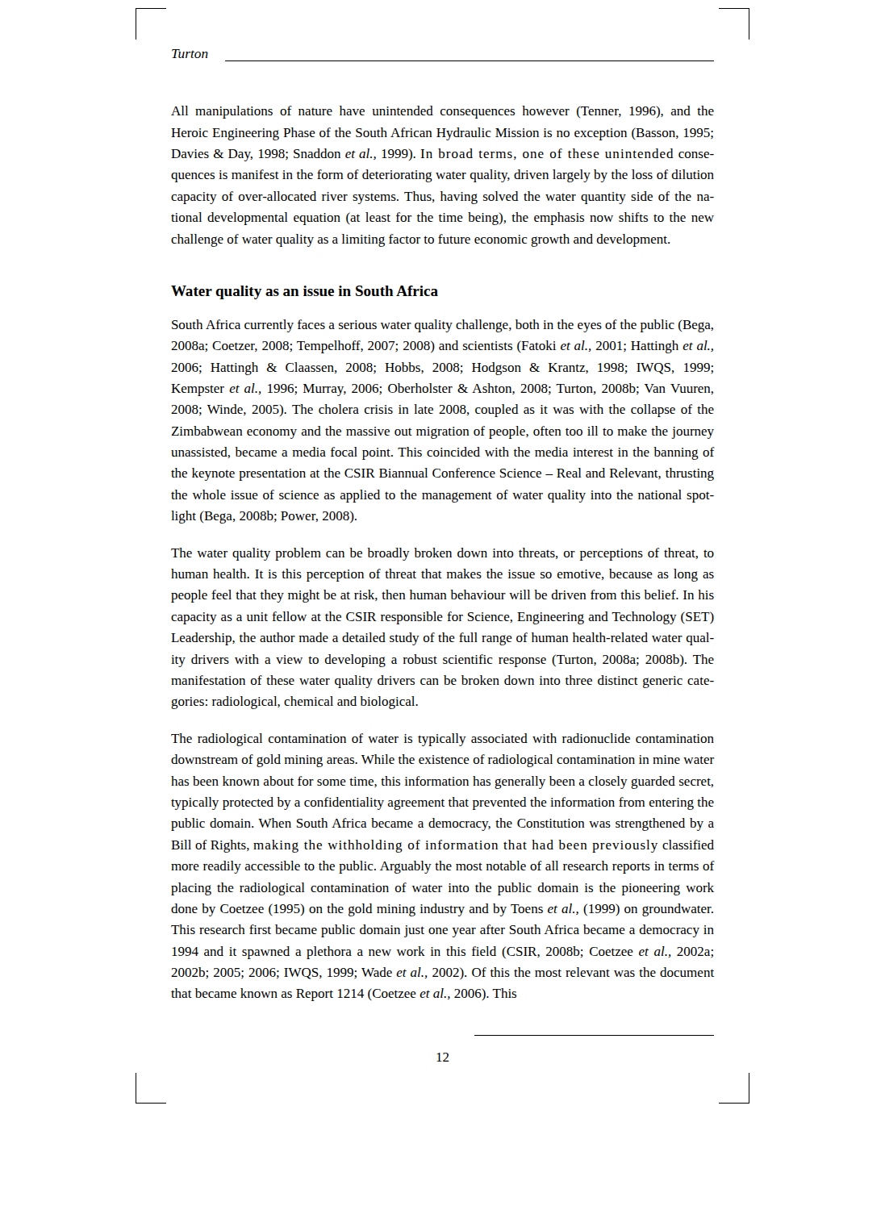Turton
All manipulations of nature have unintended consequences however (Tenner, 1996), and the Heroic Engineering Phase of the South African Hydraulic Mission is no exception (Basson, 1995; Davies & Day, 1998; Snaddon et al., 1999). In broad terms, one of these unintended consequences is manifest in the form of deteriorating water quality, driven largely by the loss of dilution capacity of over-allocated river systems. Thus, having solved the water quantity side of the national developmental equation (at least for the time being), the emphasis now shifts to the new challenge of water quality as a limiting factor to future economic growth and development.
Water quality as an issue in South Africa
South Africa currently faces a serious water quality challenge, both in the eyes of the public (Bega, 2008a; Coetzer, 2008; Tempelhoff, 2007; 2008) and scientists (Fatoki et al., 2001; Hattingh et al., 2006; Hattingh & Claassen, 2008; Hobbs, 2008; Hodgson & Krantz, 1998; IWQS, 1999; Kempster et al., 1996; Murray, 2006; Oberholster & Ashton, 2008; Turton, 2008b; Van Vuuren, 2008; Winde, 2005). The cholera crisis in late 2008, coupled as it was with the collapse of the Zimbabwean economy and the massive out migration of people, often too ill to make the journey unassisted, became a media focal point. This coincided with the media interest in the banning of the keynote presentation at the CSIR Biannual Conference Science – Real and Relevant, thrusting the whole issue of science as applied to the management of water quality into the national spotlight (Bega, 2008b; Power, 2008).
The water quality problem can be broadly broken down into threats, or perceptions of threat, to human health. It is this perception of threat that makes the issue so emotive, because as long as people feel that they might be at risk, then human behaviour will be driven from this belief. In his capacity as a unit fellow at the CSIR responsible for Science, Engineering and Technology (SET) Leadership, the author made a detailed study of the full range of human health-related water quality drivers with a view to developing a robust scientific response (Turton, 2008a; 2008b). The manifestation of these water quality drivers can be broken down into three distinct generic categories: radiological, chemical and biological.
The radiological contamination of water is typically associated with radionuclide contamination downstream of gold mining areas. While the existence of radiological contamination in mine water has been known about for some time, this information has generally been a closely guarded secret, typically protected by a confidentiality agreement that prevented the information from entering the public domain. When South Africa became a democracy, the Constitution was strengthened by a Bill of Rights, making the withholding of information that had been previously classified more readily accessible to the public. Arguably the most notable of all research reports in terms of placing the radiological contamination of water into the public domain is the pioneering work done by Coetzee (1995) on the gold mining industry and by Toens et al., (1999) on groundwater. This research first became public domain just one year after South Africa became a democracy in 1994 and it spawned a plethora a new work in this field (CSIR, 2008b; Coetzee et al., 2002a; 2002b; 2005; 2006; IWQS, 1999; Wade et al., 2002). Of this the most relevant was the document that became known as Report 1214 (Coetzee et al., 2006). This
12